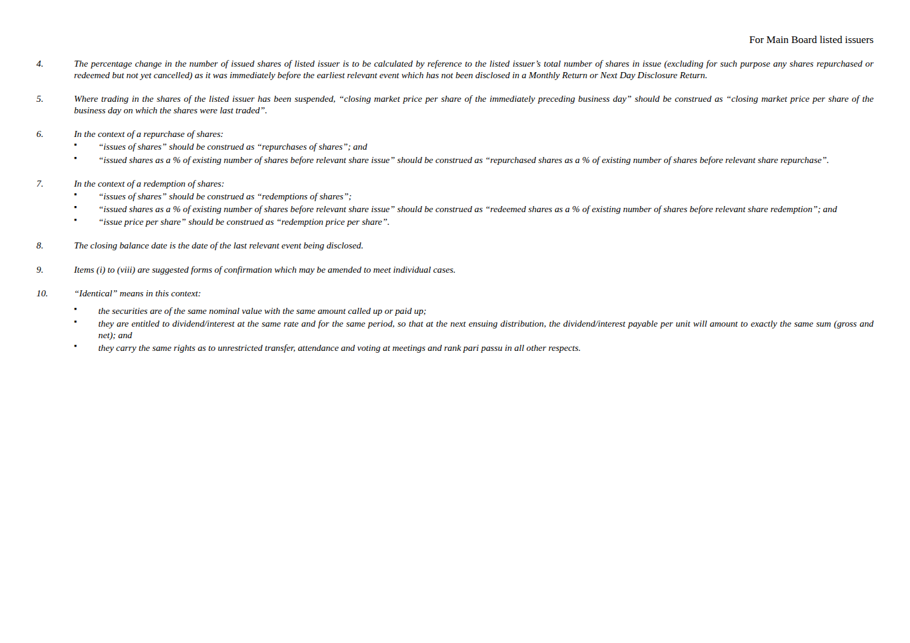For Main Board listed issuers
| 4. | The percentage change in the number of issued shares of listed issuer is to be calculated by reference to the listed issuer’s total number of shares in issue (excluding for such purpose any shares repurchased or redeemed but not yet cancelled) as it was immediately before the earliest relevant event which has not been disclosed in a Monthly Return or Next Day Disclosure Return. |
| 5. | Where trading in the shares of the listed issuer has been suspended, “closing market price per share of the immediately preceding business day” should be construed as “closing market price per share of the business day on which the shares were last traded”. |
| 6. | In the context of a repurchase of shares: “issues of shares” should be construed as “repurchases of shares”; and “issued shares as a % of existing number of shares before relevant share issue” should be construed as “repurchased shares as a % of existing number of shares before relevant share repurchase”. |
| 7. | In the context of a redemption of shares: “issues of shares” should be construed as “redemptions of shares”; “issued shares as a % of existing number of shares before relevant share issue” should be construed as “redeemed shares as a % of existing number of shares before relevant share redemption”; and “issue price per share” should be construed as “redemption price per share”. |
| 8. | The closing balance date is the date of the last relevant event being disclosed. |
| 9. | Items (i) to (viii) are suggested forms of confirmation which may be amended to meet individual cases. |
| 10. | “Identical” means in this context: the securities are of the same nominal value with the same amount called up or paid up; they are entitled to dividend/interest at the same rate and for the same period, so that at the next ensuing distribution, the dividend/interest payable per unit will amount to exactly the same sum (gross and net); and they carry the same rights as to unrestricted transfer, attendance and voting at meetings and rank pari passu in all other respects. |